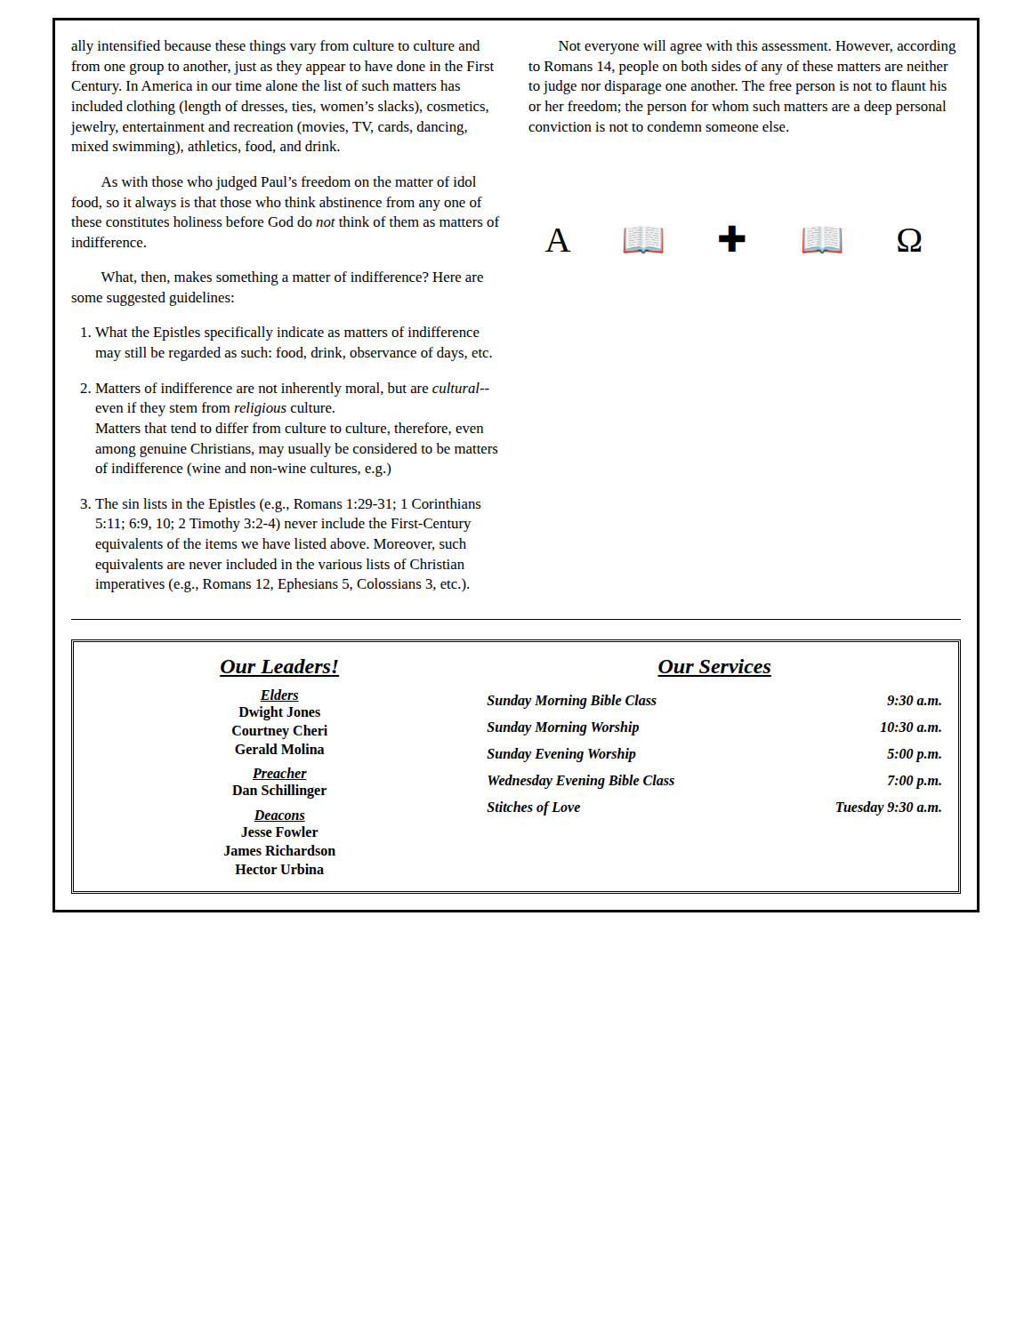ally intensified because these things vary from culture to culture and from one group to another, just as they appear to have done in the First Century. In America in our time alone the list of such matters has included clothing (length of dresses, ties, women’s slacks), cosmetics, jewelry, entertainment and recreation (movies, TV, cards, dancing, mixed swimming), athletics, food, and drink.
As with those who judged Paul’s freedom on the matter of idol food, so it always is that those who think abstinence from any one of these constitutes holiness before God do not think of them as matters of indifference.
What, then, makes something a matter of indifference? Here are some suggested guidelines:
What the Epistles specifically indicate as matters of indifference may still be regarded as such: food, drink, observance of days, etc.
Matters of indifference are not inherently moral, but are cultural--even if they stem from religious culture.
Matters that tend to differ from culture to culture, therefore, even among genuine Christians, may usually be considered to be matters of indifference (wine and non-wine cultures, e.g.)
The sin lists in the Epistles (e.g., Romans 1:29-31; 1 Corinthians 5:11; 6:9, 10; 2 Timothy 3:2-4) never include the First-Century equivalents of the items we have listed above. Moreover, such equivalents are never included in the various lists of Christian imperatives (e.g., Romans 12, Ephesians 5, Colossians 3, etc.).
Not everyone will agree with this assessment. However, according to Romans 14, people on both sides of any of these matters are neither to judge nor disparage one another. The free person is not to flaunt his or her freedom; the person for whom such matters are a deep personal conviction is not to condemn someone else.
A 📖 ✚ 📖 Ω
Our Leaders!
Elders
Dwight Jones
Courtney Cheri
Gerald Molina
Preacher
Dan Schillinger
Deacons
Jesse Fowler
James Richardson
Hector Urbina
Our Services
| Sunday Morning Bible Class | 9:30 a.m. |
| Sunday Morning Worship | 10:30 a.m. |
| Sunday Evening Worship | 5:00 p.m. |
| Wednesday Evening Bible Class | 7:00 p.m. |
| Stitches of Love | Tuesday 9:30 a.m. |